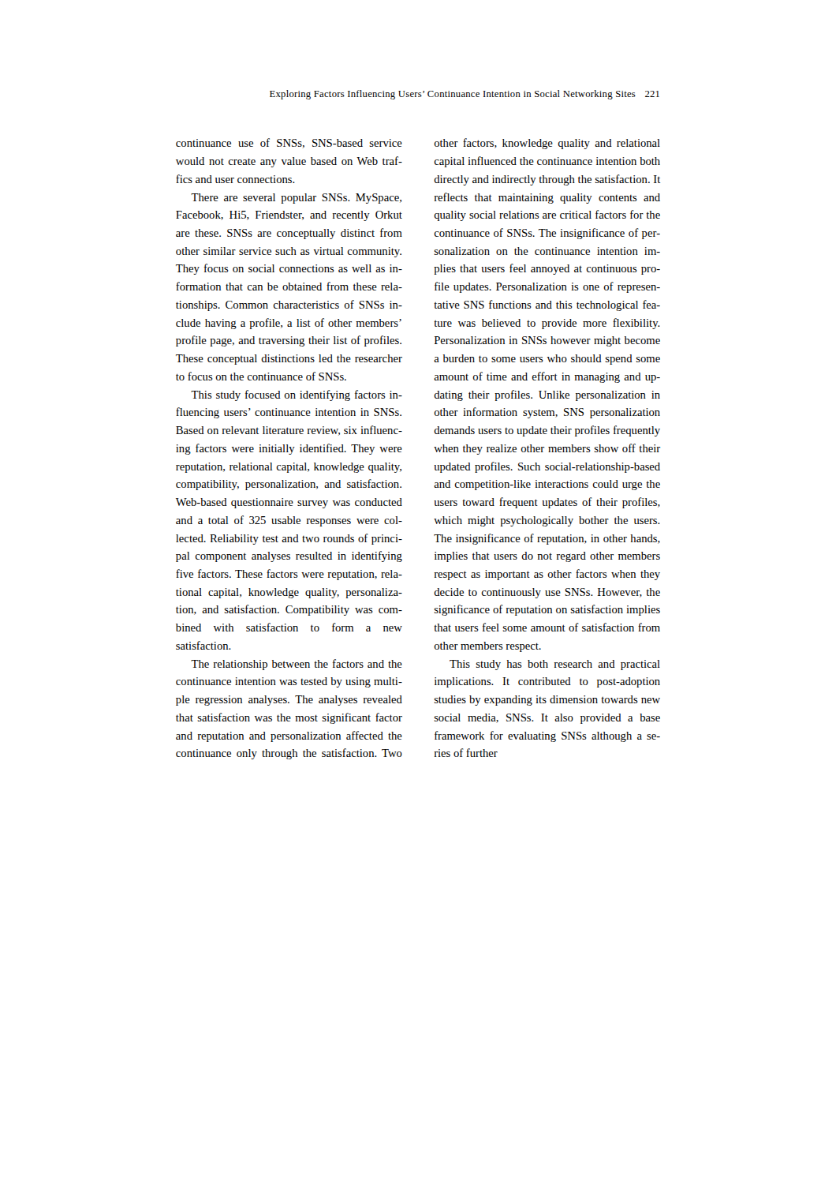Exploring Factors Influencing Users’ Continuance Intention in Social Networking Sites221
continuance use of SNSs, SNS-based service would not create any value based on Web traffics and user connections.
There are several popular SNSs. MySpace, Facebook, Hi5, Friendster, and recently Orkut are these. SNSs are conceptually distinct from other similar service such as virtual community. They focus on social connections as well as information that can be obtained from these relationships. Common characteristics of SNSs include having a profile, a list of other members’ profile page, and traversing their list of profiles. These conceptual distinctions led the researcher to focus on the continuance of SNSs.
This study focused on identifying factors influencing users’ continuance intention in SNSs. Based on relevant literature review, six influencing factors were initially identified. They were reputation, relational capital, knowledge quality, compatibility, personalization, and satisfaction. Web-based questionnaire survey was conducted and a total of 325 usable responses were collected. Reliability test and two rounds of principal component analyses resulted in identifying five factors. These factors were reputation, relational capital, knowledge quality, personalization, and satisfaction. Compatibility was combined with satisfaction to form a new satisfaction.
The relationship between the factors and the continuance intention was tested by using multiple regression analyses. The analyses revealed that satisfaction was the most significant factor and reputation and personalization affected the continuance only through the satisfaction. Two other factors, knowledge quality and relational capital influenced the continuance intention both directly and indirectly through the satisfaction. It reflects that maintaining quality contents and quality social relations are critical factors for the continuance of SNSs. The insignificance of personalization on the continuance intention implies that users feel annoyed at continuous profile updates. Personalization is one of representative SNS functions and this technological feature was believed to provide more flexibility. Personalization in SNSs however might become a burden to some users who should spend some amount of time and effort in managing and updating their profiles. Unlike personalization in other information system, SNS personalization demands users to update their profiles frequently when they realize other members show off their updated profiles. Such social-relationship-based and competition-like interactions could urge the users toward frequent updates of their profiles, which might psychologically bother the users. The insignificance of reputation, in other hands, implies that users do not regard other members respect as important as other factors when they decide to continuously use SNSs. However, the significance of reputation on satisfaction implies that users feel some amount of satisfaction from other members respect.
This study has both research and practical implications. It contributed to post-adoption studies by expanding its dimension towards new social media, SNSs. It also provided a base framework for evaluating SNSs although a series of further